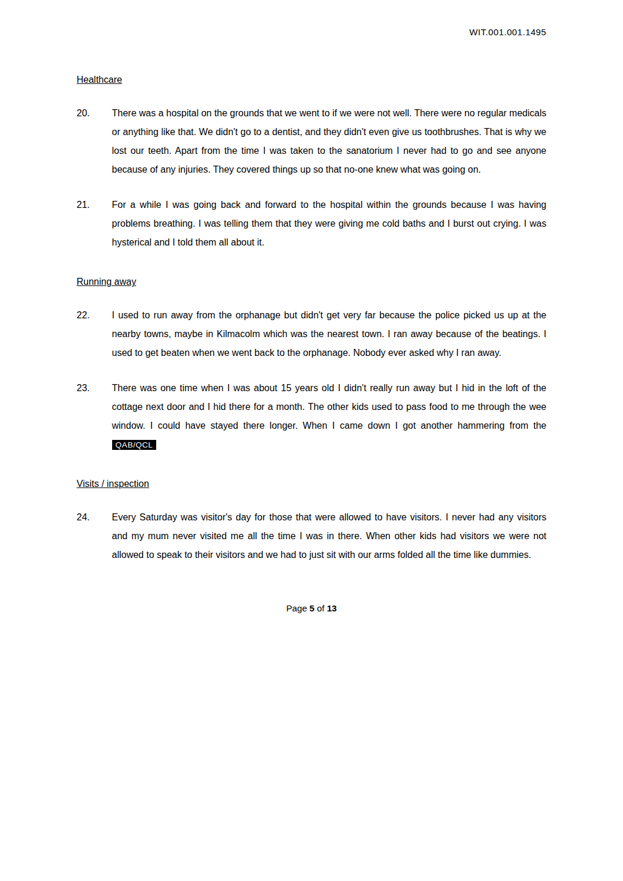WIT.001.001.1495
Healthcare
20.
There was a hospital on the grounds that we went to if we were not well. There were no regular medicals or anything like that. We didn't go to a dentist, and they didn't even give us toothbrushes. That is why we lost our teeth. Apart from the time I was taken to the sanatorium I never had to go and see anyone because of any injuries. They covered things up so that no-one knew what was going on.
21.
For a while I was going back and forward to the hospital within the grounds because I was having problems breathing. I was telling them that they were giving me cold baths and I burst out crying. I was hysterical and I told them all about it.
Running away
22.
I used to run away from the orphanage but didn't get very far because the police picked us up at the nearby towns, maybe in Kilmacolm which was the nearest town. I ran away because of the beatings. I used to get beaten when we went back to the orphanage. Nobody ever asked why I ran away.
23.
There was one time when I was about 15 years old I didn't really run away but I hid in the loft of the cottage next door and I hid there for a month. The other kids used to pass food to me through the wee window. I could have stayed there longer. When I came down I got another hammering from the QAB/QCL
Visits / inspection
24.
Every Saturday was visitor's day for those that were allowed to have visitors. I never had any visitors and my mum never visited me all the time I was in there. When other kids had visitors we were not allowed to speak to their visitors and we had to just sit with our arms folded all the time like dummies.
Page 5 of 13